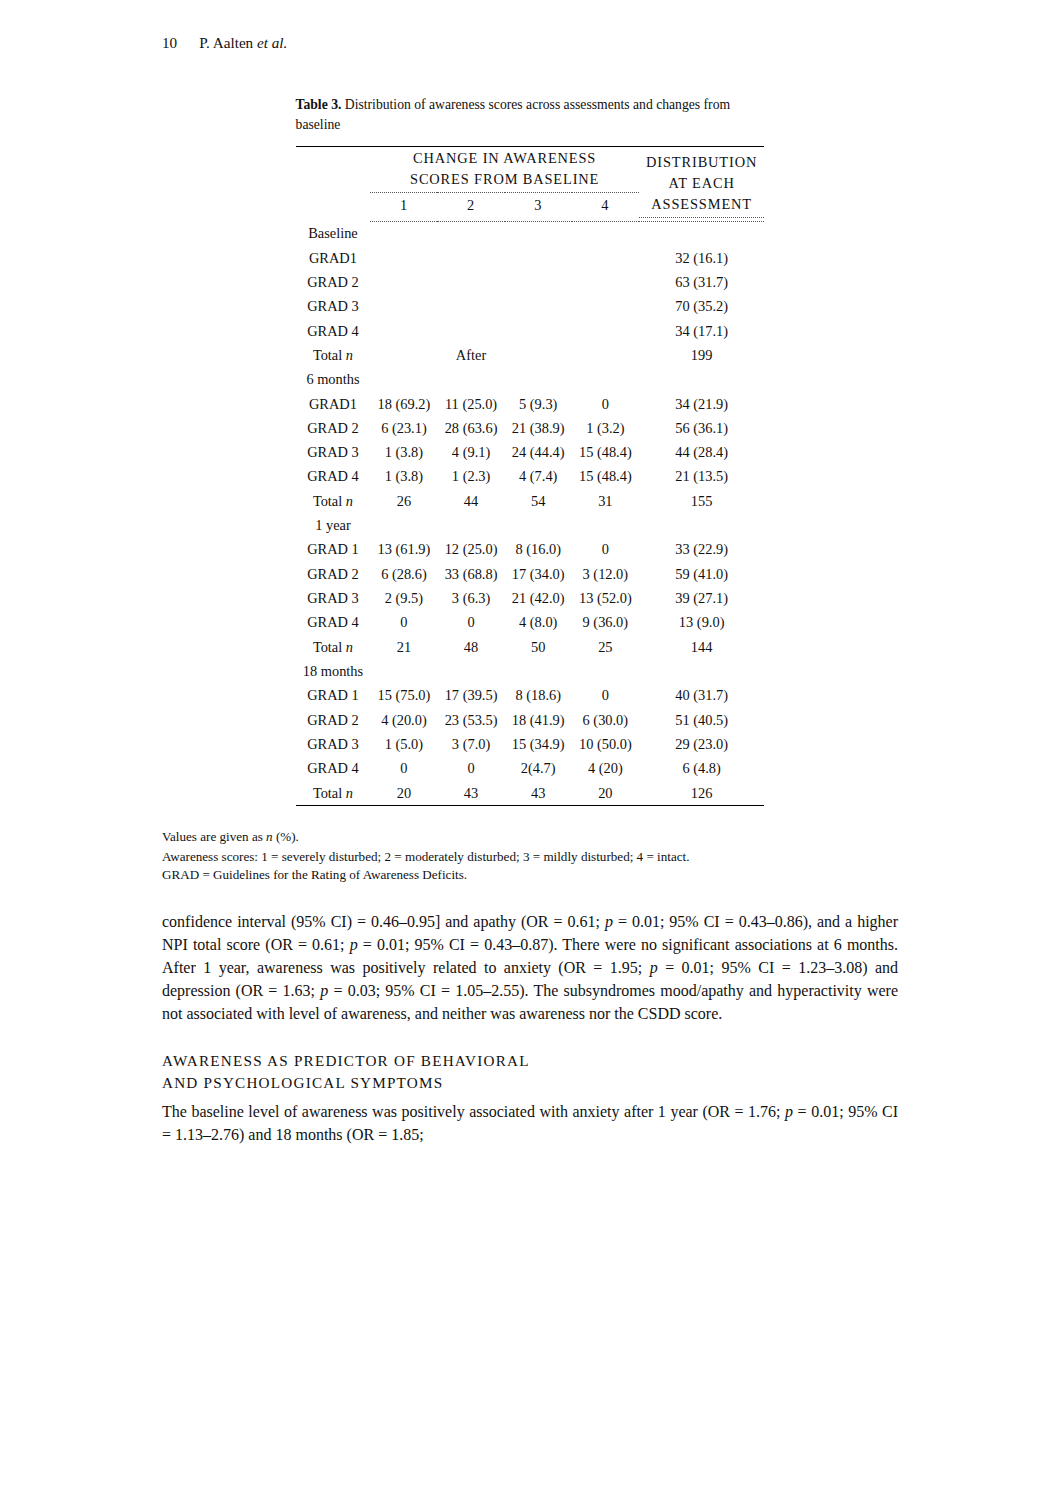10 P. Aalten et al.
| Table 3. Distribution of awareness scores across assessments and changes from baseline / / CHANGE IN AWARENESS SCORES FROM BASELINE / DISTRIBUTION AT EACH ASSESSMENT / / --- / --- / --- / / 1 / 2 / 3 / 4 / / Baseline / / / / / / / GRAD1 / / / / / 32 (16.1) / / GRAD 2 / / / / / 63 (31.7) / / GRAD 3 / / / / / 70 (35.2) / / GRAD 4 / / / / / 34 (17.1) / / Total n / / After / / / 199 / / 6 months / / / / / / / GRAD1 / 18 (69.2) / 11 (25.0) / 5 (9.3) / 0 / 34 (21.9) / / GRAD 2 / 6 (23.1) / 28 (63.6) / 21 (38.9) / 1 (3.2) / 56 (36.1) / / GRAD 3 / 1 (3.8) / 4 (9.1) / 24 (44.4) / 15 (48.4) / 44 (28.4) / / GRAD 4 / 1 (3.8) / 1 (2.3) / 4 (7.4) / 15 (48.4) / 21 (13.5) / / Total n / 26 / 44 / 54 / 31 / 155 / / 1 year / / / / / / / GRAD 1 / 13 (61.9) / 12 (25.0) / 8 (16.0) / 0 / 33 (22.9) / / GRAD 2 / 6 (28.6) / 33 (68.8) / 17 (34.0) / 3 (12.0) / 59 (41.0) / / GRAD 3 / 2 (9.5) / 3 (6.3) / 21 (42.0) / 13 (52.0) / 39 (27.1) / / GRAD 4 / 0 / 0 / 4 (8.0) / 9 (36.0) / 13 (9.0) / / Total n / 21 / 48 / 50 / 25 / 144 / / 18 months / / / / / / / GRAD 1 / 15 (75.0) / 17 (39.5) / 8 (18.6) / 0 / 40 (31.7) / / GRAD 2 / 4 (20.0) / 23 (53.5) / 18 (41.9) / 6 (30.0) / 51 (40.5) / / GRAD 3 / 1 (5.0) / 3 (7.0) / 15 (34.9) / 10 (50.0) / 29 (23.0) / / GRAD 4 / 0 / 0 / 2(4.7) / 4 (20) / 6 (4.8) / / Total n / 20 / 43 / 43 / 20 / 126 / |
Values are given as n (%).
Awareness scores: 1 = severely disturbed; 2 = moderately disturbed; 3 = mildly disturbed; 4 = intact.
GRAD = Guidelines for the Rating of Awareness Deficits.
confidence interval (95% CI) = 0.46–0.95] and apathy (OR = 0.61; p = 0.01; 95% CI = 0.43–0.86), and a higher NPI total score (OR = 0.61; p = 0.01; 95% CI = 0.43–0.87). There were no significant associations at 6 months. After 1 year, awareness was positively related to anxiety (OR = 1.95; p = 0.01; 95% CI = 1.23–3.08) and depression (OR = 1.63; p = 0.03; 95% CI = 1.05–2.55). The subsyndromes mood/apathy and hyperactivity were not associated with level of awareness, and neither was awareness nor the CSDD score.
Awareness as predictor of behavioral
and psychological symptoms
The baseline level of awareness was positively associated with anxiety after 1 year (OR = 1.76; p = 0.01; 95% CI = 1.13–2.76) and 18 months (OR = 1.85;